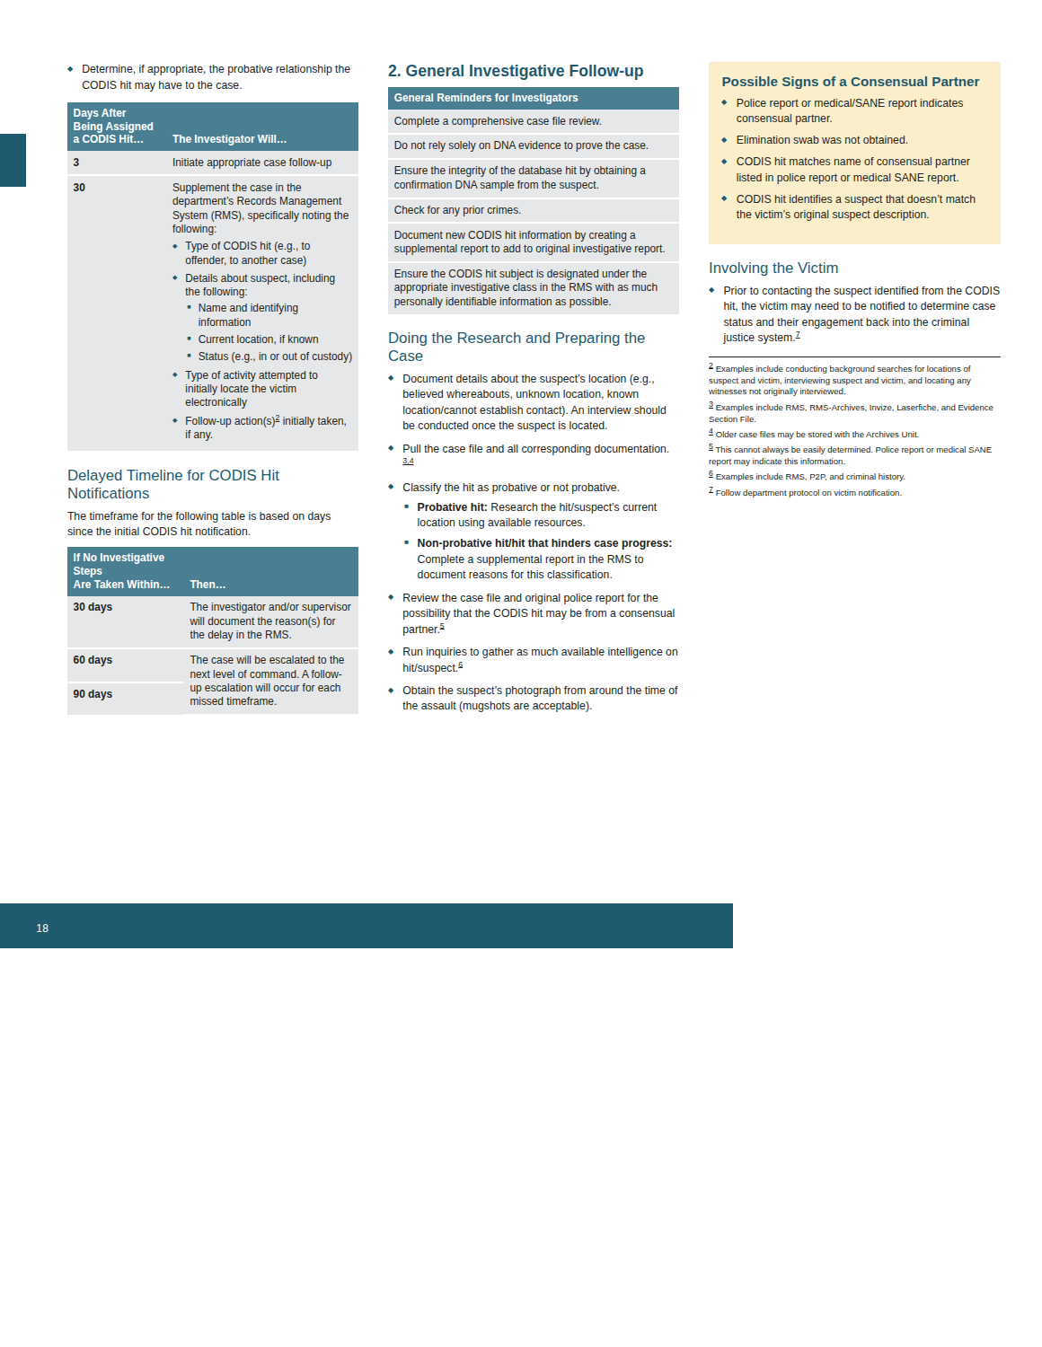Determine, if appropriate, the probative relationship the CODIS hit may have to the case.
| Days After Being Assigned a CODIS Hit… | The Investigator Will… |
| --- | --- |
| 3 | Initiate appropriate case follow-up |
| 30 | Supplement the case in the department’s Records Management System (RMS), specifically noting the following: Type of CODIS hit (e.g., to offender, to another case) Details about suspect, including the following: Name and identifying information Current location, if known Status (e.g., in or out of custody) Type of activity attempted to initially locate the victim electronically Follow-up action(s) 2 initially taken, if any. |
Delayed Timeline for CODIS Hit Notifications
The timeframe for the following table is based on days since the initial CODIS hit notification.
| If No Investigative Steps Are Taken Within… | Then… |
| --- | --- |
| 30 days | The investigator and/or supervisor will document the reason(s) for the delay in the RMS. |
| 60 days | The case will be escalated to the next level of command. A follow-up escalation will occur for each missed timeframe. |
| 90 days |
2. General Investigative Follow-up
| General Reminders for Investigators |
| --- |
| Complete a comprehensive case file review. |
| Do not rely solely on DNA evidence to prove the case. |
| Ensure the integrity of the database hit by obtaining a confirmation DNA sample from the suspect. |
| Check for any prior crimes. |
| Document new CODIS hit information by creating a supplemental report to add to original investigative report. |
| Ensure the CODIS hit subject is designated under the appropriate investigative class in the RMS with as much personally identifiable information as possible. |
Doing the Research and Preparing the Case
Document details about the suspect’s location (e.g., believed whereabouts, unknown location, known location/cannot establish contact). An interview should be conducted once the suspect is located.
Pull the case file and all corresponding documentation. 3,4
Classify the hit as probative or not probative.
Probative hit: Research the hit/suspect’s current location using available resources.
Non-probative hit/hit that hinders case progress: Complete a supplemental report in the RMS to document reasons for this classification.
Review the case file and original police report for the possibility that the CODIS hit may be from a consensual partner.5
Run inquiries to gather as much available intelligence on hit/suspect.6
Obtain the suspect’s photograph from around the time of the assault (mugshots are acceptable).
Possible Signs of a Consensual Partner
Police report or medical/SANE report indicates consensual partner.
Elimination swab was not obtained.
CODIS hit matches name of consensual partner listed in police report or medical SANE report.
CODIS hit identifies a suspect that doesn’t match the victim’s original suspect description.
Involving the Victim
Prior to contacting the suspect identified from the CODIS hit, the victim may need to be notified to determine case status and their engagement back into the criminal justice system.7
2 Examples include conducting background searches for locations of suspect and victim, interviewing suspect and victim, and locating any witnesses not originally interviewed.
3 Examples include RMS, RMS-Archives, Invize, Laserfiche, and Evidence Section File.
4 Older case files may be stored with the Archives Unit.
5 This cannot always be easily determined. Police report or medical SANE report may indicate this information.
6 Examples include RMS, P2P, and criminal history.
7 Follow department protocol on victim notification.
18